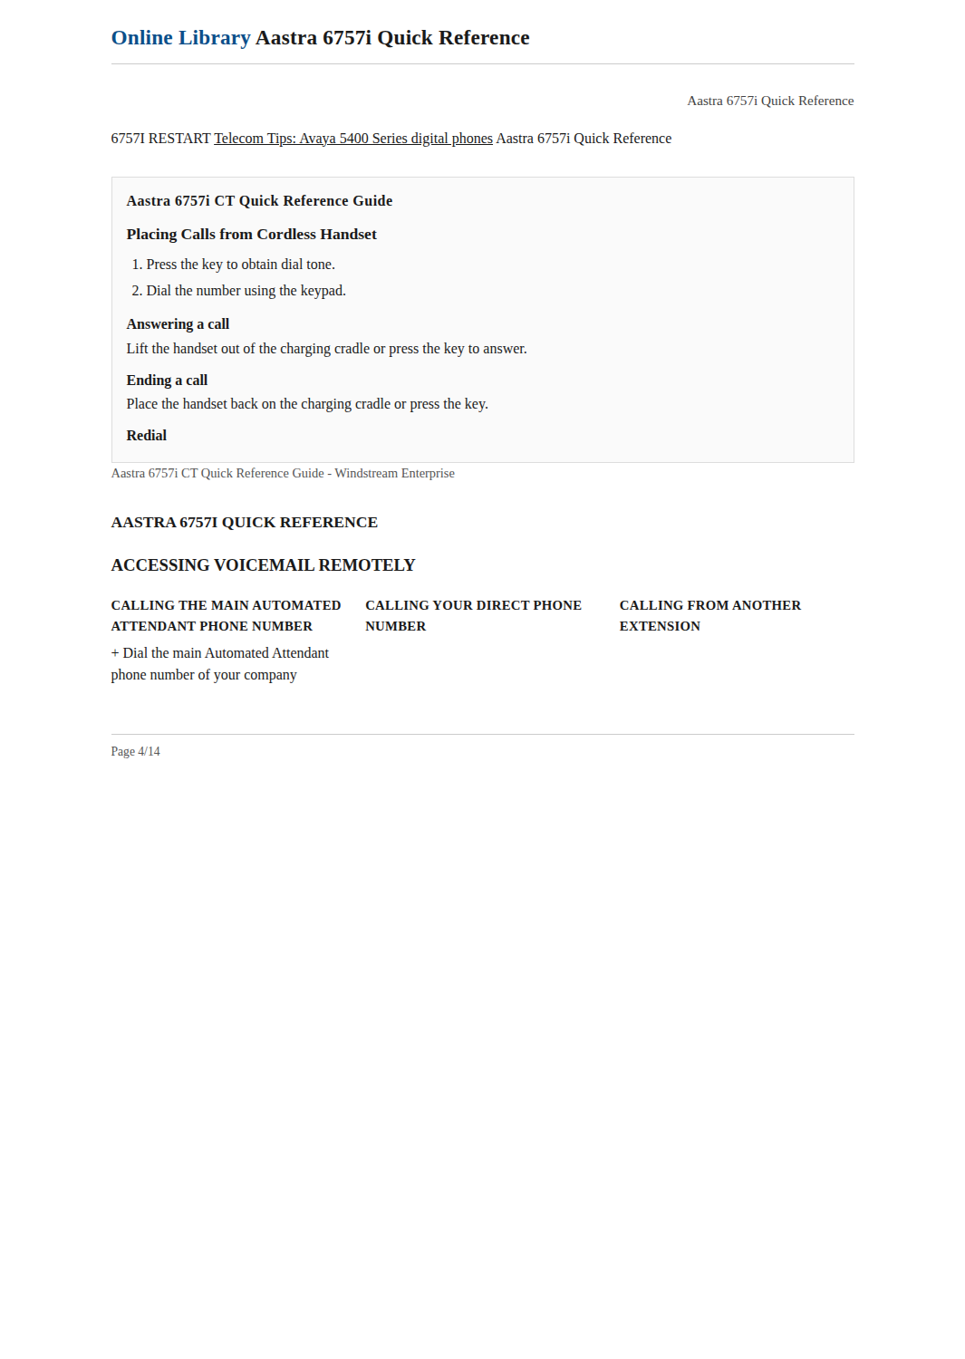Online Library Aastra 6757i Quick Reference
Aastra 6757i Quick Reference
6757i Restart Telecom Tips: Avaya 5400 Series digital phones Aastra 6757i Quick Reference
Aastra 6757i CT Quick Reference Guide
Placing Calls from Cordless Handset
Press the key to obtain dial tone.
Dial the number using the keypad.
Answering a call
Lift the handset out of the charging cradle or press the key to answer.
Ending a call
Place the handset back on the charging cradle or press the key.
Redial
Aastra 6757i CT Quick Reference Guide - Windstream Enterprise
Aastra 6757i Quick Reference
Accessing Voicemail Remotely
Calling the Main Automated Attendant Phone Number
+ Dial the main Automated Attendant phone number of your company
Calling Your Direct Phone Number
Calling from Another Extension
Page 4/14